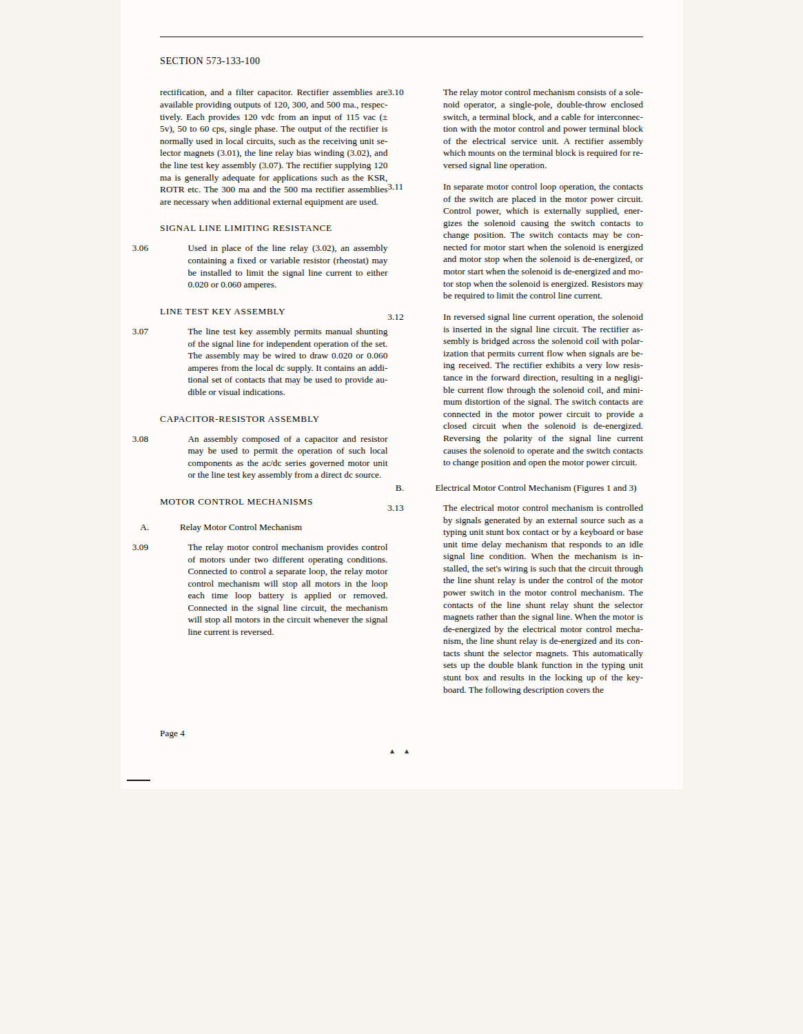SECTION 573-133-100
rectification, and a filter capacitor. Rectifier assemblies are available providing outputs of 120, 300, and 500 ma., respectively. Each provides 120 vdc from an input of 115 vac (± 5v), 50 to 60 cps, single phase. The output of the rectifier is normally used in local circuits, such as the receiving unit selector magnets (3.01), the line relay bias winding (3.02), and the line test key assembly (3.07). The rectifier supplying 120 ma is generally adequate for applications such as the KSR, ROTR etc. The 300 ma and the 500 ma rectifier assemblies are necessary when additional external equipment are used.
SIGNAL LINE LIMITING RESISTANCE
3.06 Used in place of the line relay (3.02), an assembly containing a fixed or variable resistor (rheostat) may be installed to limit the signal line current to either 0.020 or 0.060 amperes.
LINE TEST KEY ASSEMBLY
3.07 The line test key assembly permits manual shunting of the signal line for independent operation of the set. The assembly may be wired to draw 0.020 or 0.060 amperes from the local dc supply. It contains an additional set of contacts that may be used to provide audible or visual indications.
CAPACITOR-RESISTOR ASSEMBLY
3.08 An assembly composed of a capacitor and resistor may be used to permit the operation of such local components as the ac/dc series governed motor unit or the line test key assembly from a direct dc source.
MOTOR CONTROL MECHANISMS
A. Relay Motor Control Mechanism
3.09 The relay motor control mechanism provides control of motors under two different operating conditions. Connected to control a separate loop, the relay motor control mechanism will stop all motors in the loop each time loop battery is applied or removed. Connected in the signal line circuit, the mechanism will stop all motors in the circuit whenever the signal line current is reversed.
3.10 The relay motor control mechanism consists of a solenoid operator, a single-pole, double-throw enclosed switch, a terminal block, and a cable for interconnection with the motor control and power terminal block of the electrical service unit. A rectifier assembly which mounts on the terminal block is required for reversed signal line operation.
3.11 In separate motor control loop operation, the contacts of the switch are placed in the motor power circuit. Control power, which is externally supplied, energizes the solenoid causing the switch contacts to change position. The switch contacts may be connected for motor start when the solenoid is energized and motor stop when the solenoid is de-energized, or motor start when the solenoid is de-energized and motor stop when the solenoid is energized. Resistors may be required to limit the control line current.
3.12 In reversed signal line current operation, the solenoid is inserted in the signal line circuit. The rectifier assembly is bridged across the solenoid coil with polarization that permits current flow when signals are being received. The rectifier exhibits a very low resistance in the forward direction, resulting in a negligible current flow through the solenoid coil, and minimum distortion of the signal. The switch contacts are connected in the motor power circuit to provide a closed circuit when the solenoid is de-energized. Reversing the polarity of the signal line current causes the solenoid to operate and the switch contacts to change position and open the motor power circuit.
B. Electrical Motor Control Mechanism (Figures 1 and 3)
3.13 The electrical motor control mechanism is controlled by signals generated by an external source such as a typing unit stunt box contact or by a keyboard or base unit time delay mechanism that responds to an idle signal line condition. When the mechanism is installed, the set's wiring is such that the circuit through the line shunt relay is under the control of the motor power switch in the motor control mechanism. The contacts of the line shunt relay shunt the selector magnets rather than the signal line. When the motor is de-energized by the electrical motor control mechanism, the line shunt relay is de-energized and its contacts shunt the selector magnets. This automatically sets up the double blank function in the typing unit stunt box and results in the locking up of the keyboard. The following description covers the
Page 4
▴ ▴